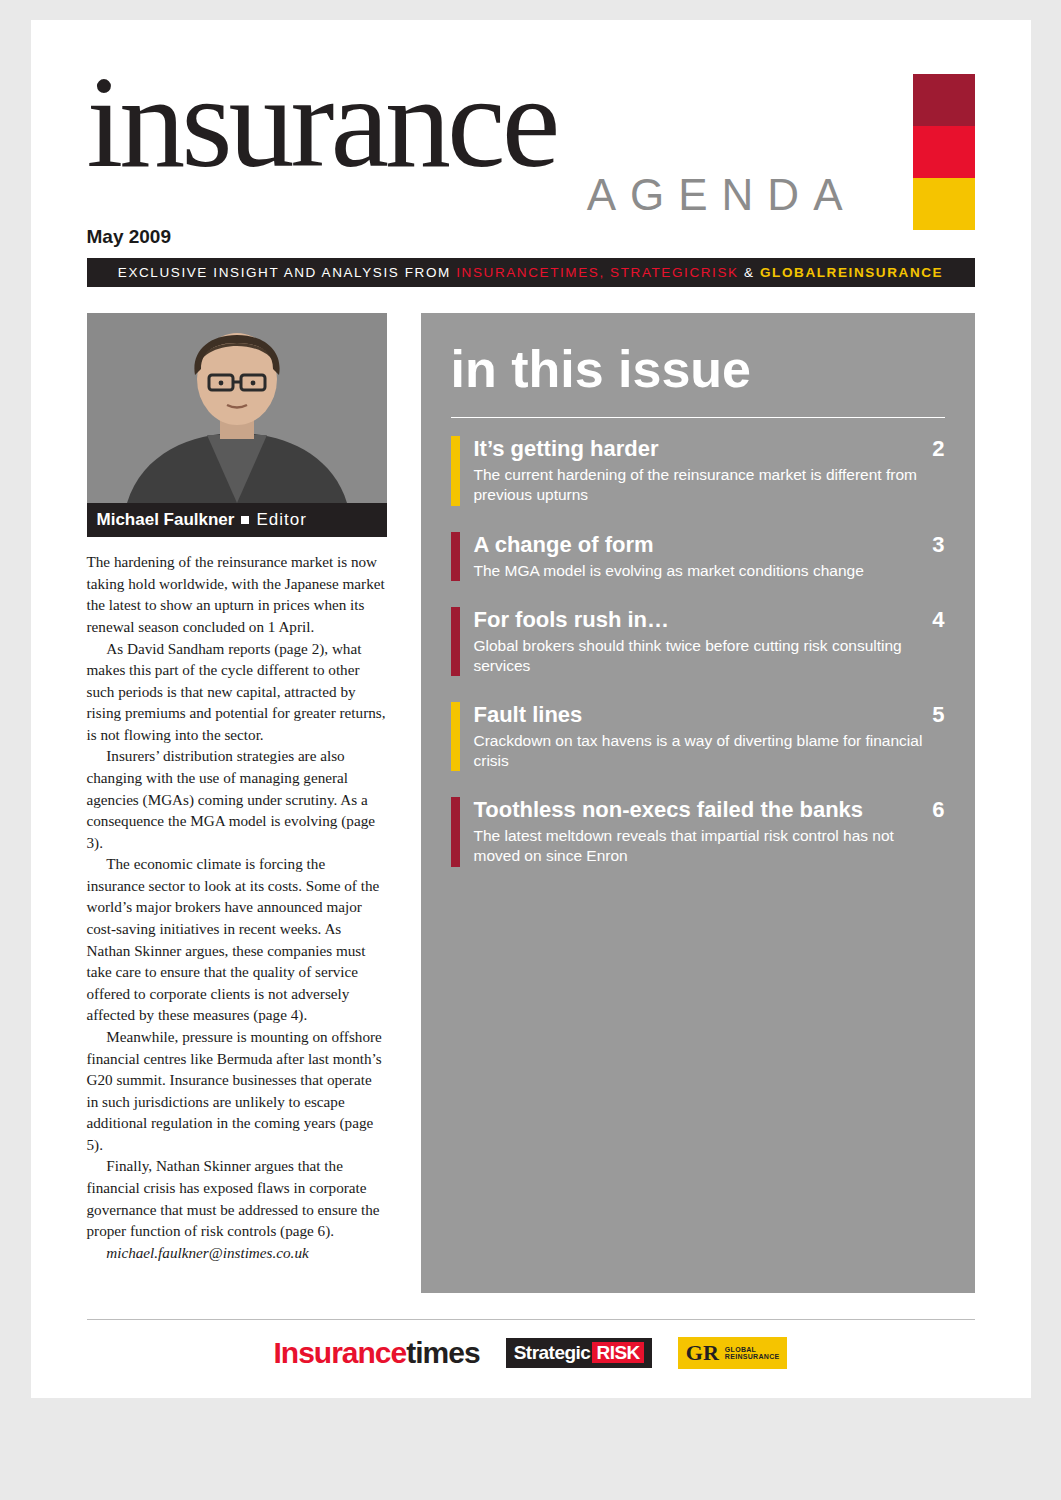insurance
AGENDA
May 2009
EXCLUSIVE INSIGHT AND ANALYSIS FROM INSURANCETIMES, STRATEGICRISK & GLOBALREINSURANCE
Michael Faulkner Editor
The hardening of the reinsurance market is now taking hold worldwide, with the Japanese market the latest to show an upturn in prices when its renewal season concluded on 1 April.
As David Sandham reports (page 2), what makes this part of the cycle different to other such periods is that new capital, attracted by rising premiums and potential for greater returns, is not flowing into the sector.
Insurers’ distribution strategies are also changing with the use of managing general agencies (MGAs) coming under scrutiny. As a consequence the MGA model is evolving (page 3).
The economic climate is forcing the insurance sector to look at its costs. Some of the world’s major brokers have announced major cost-saving initiatives in recent weeks. As Nathan Skinner argues, these companies must take care to ensure that the quality of service offered to corporate clients is not adversely affected by these measures (page 4).
Meanwhile, pressure is mounting on offshore financial centres like Bermuda after last month’s G20 summit. Insurance businesses that operate in such jurisdictions are unlikely to escape additional regulation in the coming years (page 5).
Finally, Nathan Skinner argues that the financial crisis has exposed flaws in corporate governance that must be addressed to ensure the proper function of risk controls (page 6).
michael.faulkner@instimes.co.uk
in this issue
It’s getting harder
2
The current hardening of the reinsurance market is different from previous upturns
A change of form
3
The MGA model is evolving as market conditions change
For fools rush in…
4
Global brokers should think twice before cutting risk consulting services
Fault lines
5
Crackdown on tax havens is a way of diverting blame for financial crisis
Toothless non-execs failed the banks
6
The latest meltdown reveals that impartial risk control has not moved on since Enron
Insurance times
StrategicRISK
GR GLOBAL
REINSURANCE